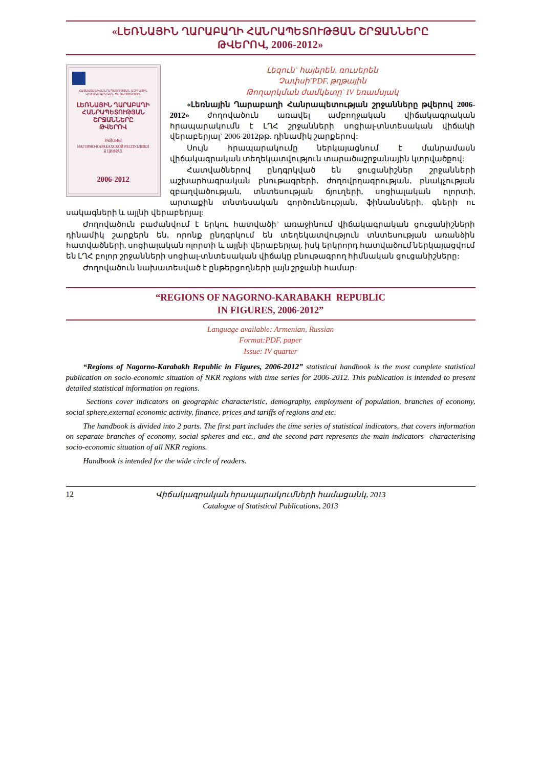«ԼԵՌՆԱՅԻՆ ՂԱՐԱԲԱՂԻ ՀԱՆՐԱՊԵՏՈՒԹՅԱՆ ՇՐՋԱՆՆԵՐԸ
ԹՎԵՐՈՎ, 2006-2012»
ՀԱՅԱՍՏԱՆԻ ՀԱՆՐԱՊԵՏՈՒԹՅԱՆ ԱԶԳԱՅԻՆ ՎԻՃԱԿԱԳՐԱԿԱՆ ԾԱՌԱՅՈՒԹՅՈՒՆ
ԼԵՌՆԱՅԻՆ ՂԱՐԱԲԱՂԻ
ՀԱՆՐԱՊԵՏՈՒԹՅԱՆ
ՇՐՋԱՆՆԵՐԸ
ԹՎԵՐՈՎ
РАЙОНЫ
НАГОРНО-КАРАБАХСКОЙ РЕСПУБЛИКИ
В ЦИФРАХ
2006-2012
Լեզուն` հայերեն, ռուսերեն
Չափսի`PDF, թղթային
Թողարկման ժամկետը` IV եռամսյակ
«Լեռնային Ղարաբաղի Հանրապետության շրջանները թվերով 2006-2012» ժողովածուն առավել ամբողջական վիճակագրական հրապարակումն է ԼՂՀ շրջանների սոցիալ-տնտեսական վիճակի վերաբերյալ` 2006-2012թթ. դինամիկ շարքերով:
Սույն հրապարակումը ներկայացնում է մանրամասն վիճակագրական տեղեկատվություն տարածաշրջանային կտրվածքով:
Հատվածներով ընդգրկված են ցուցանիշներ շրջանների աշխարհագրական բնութագրերի, ժողովրդագրության, բնակչության զբաղվածության, տնտեսության ճյուղերի, սոցիալական ոլորտի, արտաքին տնտեսական գործունեության, ֆինանսների, գների ու սակագների և այլնի վերաբերյալ:
Ժողովածուն բաժանվում է երկու հատվածի` առաջինում վիճակագրական ցուցանիշների դինամիկ շարքերն են, որոնք ընդգրկում են տեղեկատվություն տնտեսության առանձին հատվածների, սոցիալական ոլորտի և այլնի վերաբերյալ, իսկ երկրորդ հատվածում ներկայացվում են ԼՂՀ բոլոր շրջանների սոցիալ-տնտեսական վիճակը բնութագրող հիմնական ցուցանիշները:
Ժողովածուն նախատեսված է ընթերցողների լայն շրջանի համար:
“REGIONS OF NAGORNO-KARABAKH REPUBLIC
IN FIGURES, 2006-2012”
Language available: Armenian, Russian
Format:PDF, paper
Issue: IV quarter
“Regions of Nagorno-Karabakh Republic in Figures, 2006-2012” statistical handbook is the most complete statistical publication on socio-economic situation of NKR regions with time series for 2006-2012. This publication is intended to present detailed statistical information on regions.
Sections cover indicators on geographic characteristic, demography, employment of population, branches of economy, social sphere,external economic activity, finance, prices and tariffs of regions and etc.
The handbook is divided into 2 parts. The first part includes the time series of statistical indicators, that covers information on separate branches of economy, social spheres and etc., and the second part represents the main indicators characterising socio-economic situation of all NKR regions.
Handbook is intended for the wide circle of readers.
12
Վիճակագրական հրապարակումների համացանկ, 2013
Catalogue of Statistical Publications, 2013